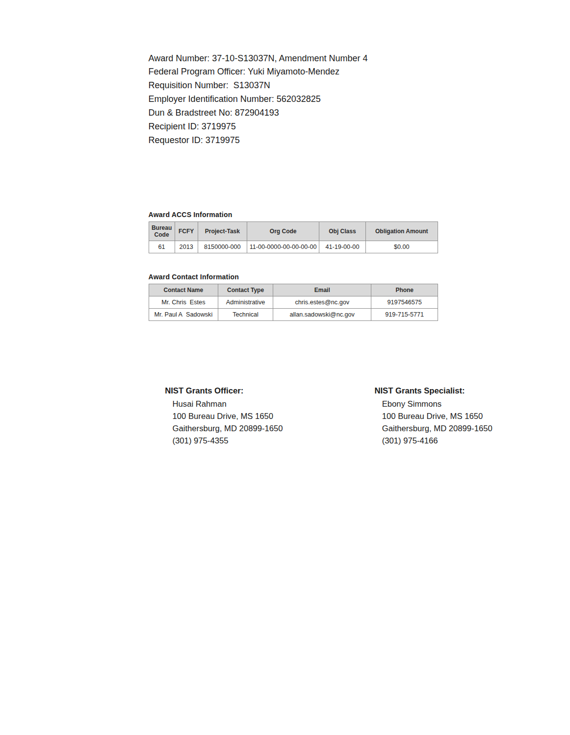Award Number: 37-10-S13037N, Amendment Number 4
Federal Program Officer: Yuki Miyamoto-Mendez
Requisition Number: S13037N
Employer Identification Number: 562032825
Dun & Bradstreet No: 872904193
Recipient ID: 3719975
Requestor ID: 3719975
Award ACCS Information
| Bureau Code | FCFY | Project-Task | Org Code | Obj Class | Obligation Amount |
| --- | --- | --- | --- | --- | --- |
| 61 | 2013 | 8150000-000 | 11-00-0000-00-00-00-00 | 41-19-00-00 | $0.00 |
Award Contact Information
| Contact Name | Contact Type | Email | Phone |
| --- | --- | --- | --- |
| Mr. Chris Estes | Administrative | chris.estes@nc.gov | 9197546575 |
| Mr. Paul A Sadowski | Technical | allan.sadowski@nc.gov | 919-715-5771 |
NIST Grants Officer:
Husai Rahman
100 Bureau Drive, MS 1650
Gaithersburg, MD 20899-1650
(301) 975-4355
NIST Grants Specialist:
Ebony Simmons
100 Bureau Drive, MS 1650
Gaithersburg, MD 20899-1650
(301) 975-4166